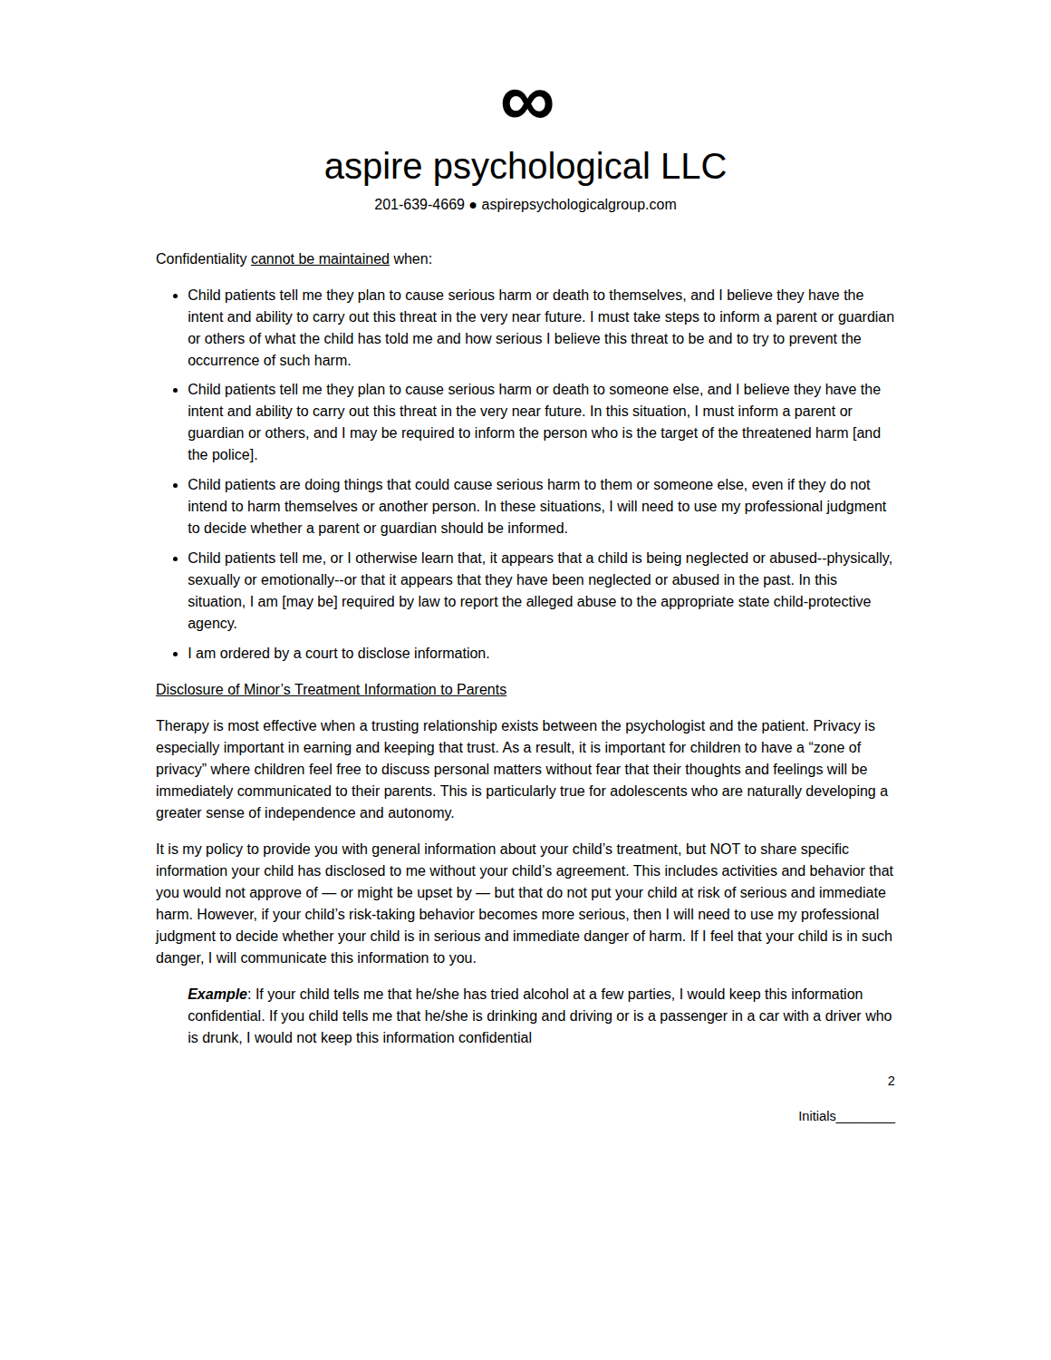∞
aspire psychological LLC
201-639-4669 ● aspirepsychologicalgroup.com
Confidentiality cannot be maintained when:
Child patients tell me they plan to cause serious harm or death to themselves, and I believe they have the intent and ability to carry out this threat in the very near future. I must take steps to inform a parent or guardian or others of what the child has told me and how serious I believe this threat to be and to try to prevent the occurrence of such harm.
Child patients tell me they plan to cause serious harm or death to someone else, and I believe they have the intent and ability to carry out this threat in the very near future. In this situation, I must inform a parent or guardian or others, and I may be required to inform the person who is the target of the threatened harm [and the police].
Child patients are doing things that could cause serious harm to them or someone else, even if they do not intend to harm themselves or another person. In these situations, I will need to use my professional judgment to decide whether a parent or guardian should be informed.
Child patients tell me, or I otherwise learn that, it appears that a child is being neglected or abused--physically, sexually or emotionally--or that it appears that they have been neglected or abused in the past. In this situation, I am [may be] required by law to report the alleged abuse to the appropriate state child-protective agency.
I am ordered by a court to disclose information.
Disclosure of Minor’s Treatment Information to Parents
Therapy is most effective when a trusting relationship exists between the psychologist and the patient. Privacy is especially important in earning and keeping that trust. As a result, it is important for children to have a “zone of privacy” where children feel free to discuss personal matters without fear that their thoughts and feelings will be immediately communicated to their parents. This is particularly true for adolescents who are naturally developing a greater sense of independence and autonomy.
It is my policy to provide you with general information about your child’s treatment, but NOT to share specific information your child has disclosed to me without your child’s agreement. This includes activities and behavior that you would not approve of — or might be upset by — but that do not put your child at risk of serious and immediate harm. However, if your child’s risk-taking behavior becomes more serious, then I will need to use my professional judgment to decide whether your child is in serious and immediate danger of harm. If I feel that your child is in such danger, I will communicate this information to you.
Example: If your child tells me that he/she has tried alcohol at a few parties, I would keep this information confidential. If you child tells me that he/she is drinking and driving or is a passenger in a car with a driver who is drunk, I would not keep this information confidential
2
Initials________